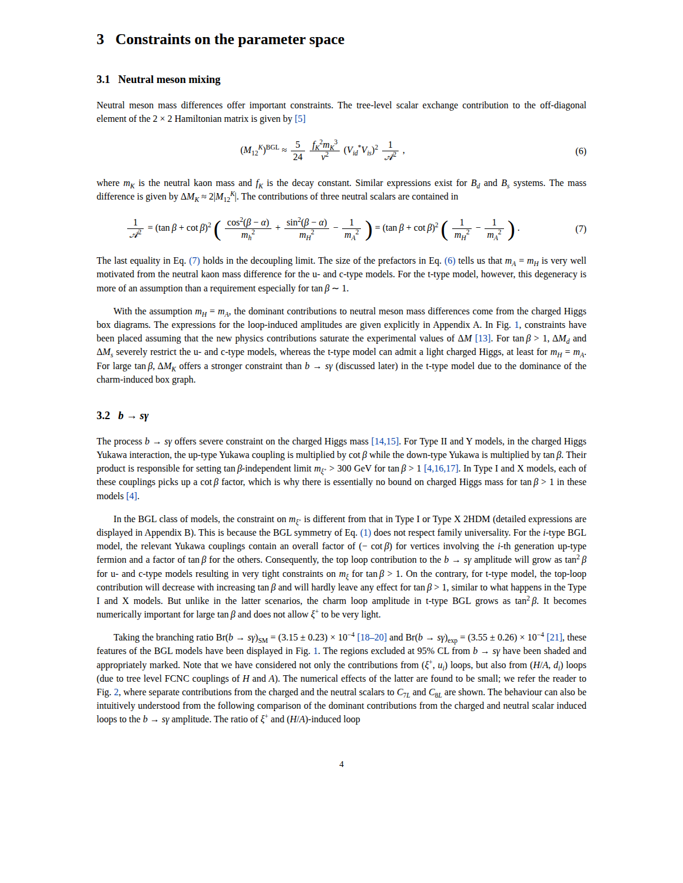3 Constraints on the parameter space
3.1 Neutral meson mixing
Neutral meson mass differences offer important constraints. The tree-level scalar exchange contribution to the off-diagonal element of the 2 × 2 Hamiltonian matrix is given by [5]
(M12K)BGL ≈ 524 fK2mK3 v2 (Vid*Vis)2 1 𝒜2 ,
(6)
where mK is the neutral kaon mass and fK is the decay constant. Similar expressions exist for Bd and Bs systems. The mass difference is given by ΔMK ≈ 2|M12K|. The contributions of three neutral scalars are contained in
1 𝒜2 = (tan β + cot β)2 ( cos2(β − α) mh2 + sin2(β − α) mH2 − 1 mA2 ) = (tan β + cot β)2 ( 1 mH2 − 1 mA2 ) .
(7)
The last equality in Eq. (7) holds in the decoupling limit. The size of the prefactors in Eq. (6) tells us that mA = mH is very well motivated from the neutral kaon mass difference for the u- and c-type models. For the t-type model, however, this degeneracy is more of an assumption than a requirement especially for tan β ∼ 1.
With the assumption mH = mA, the dominant contributions to neutral meson mass differences come from the charged Higgs box diagrams. The expressions for the loop-induced amplitudes are given explicitly in Appendix A. In Fig. 1, constraints have been placed assuming that the new physics contributions saturate the experimental values of ΔM [13]. For tan β > 1, ΔMd and ΔMs severely restrict the u- and c-type models, whereas the t-type model can admit a light charged Higgs, at least for mH = mA. For large tan β, ΔMK offers a stronger constraint than b → sγ (discussed later) in the t-type model due to the dominance of the charm-induced box graph.
3.2 b → sγ
The process b → sγ offers severe constraint on the charged Higgs mass [14,15]. For Type II and Y models, in the charged Higgs Yukawa interaction, the up-type Yukawa coupling is multiplied by cot β while the down-type Yukawa is multiplied by tan β. Their product is responsible for setting tan β-independent limit mξ+ > 300 GeV for tan β > 1 [4,16,17]. In Type I and X models, each of these couplings picks up a cot β factor, which is why there is essentially no bound on charged Higgs mass for tan β > 1 in these models [4].
In the BGL class of models, the constraint on mξ+ is different from that in Type I or Type X 2HDM (detailed expressions are displayed in Appendix B). This is because the BGL symmetry of Eq. (1) does not respect family universality. For the i-type BGL model, the relevant Yukawa couplings contain an overall factor of (− cot β) for vertices involving the i-th generation up-type fermion and a factor of tan β for the others. Consequently, the top loop contribution to the b → sγ amplitude will grow as tan2 β for u- and c-type models resulting in very tight constraints on mξ for tan β > 1. On the contrary, for t-type model, the top-loop contribution will decrease with increasing tan β and will hardly leave any effect for tan β > 1, similar to what happens in the Type I and X models. But unlike in the latter scenarios, the charm loop amplitude in t-type BGL grows as tan2 β. It becomes numerically important for large tan β and does not allow ξ+ to be very light.
Taking the branching ratio Br(b → sγ)SM = (3.15 ± 0.23) × 10−4 [18–20] and Br(b → sγ)exp = (3.55 ± 0.26) × 10−4 [21], these features of the BGL models have been displayed in Fig. 1. The regions excluded at 95% CL from b → sγ have been shaded and appropriately marked. Note that we have considered not only the contributions from (ξ+, ui) loops, but also from (H/A, di) loops (due to tree level FCNC couplings of H and A). The numerical effects of the latter are found to be small; we refer the reader to Fig. 2, where separate contributions from the charged and the neutral scalars to C7L and C8L are shown. The behaviour can also be intuitively understood from the following comparison of the dominant contributions from the charged and neutral scalar induced loops to the b → sγ amplitude. The ratio of ξ+ and (H/A)-induced loop
4